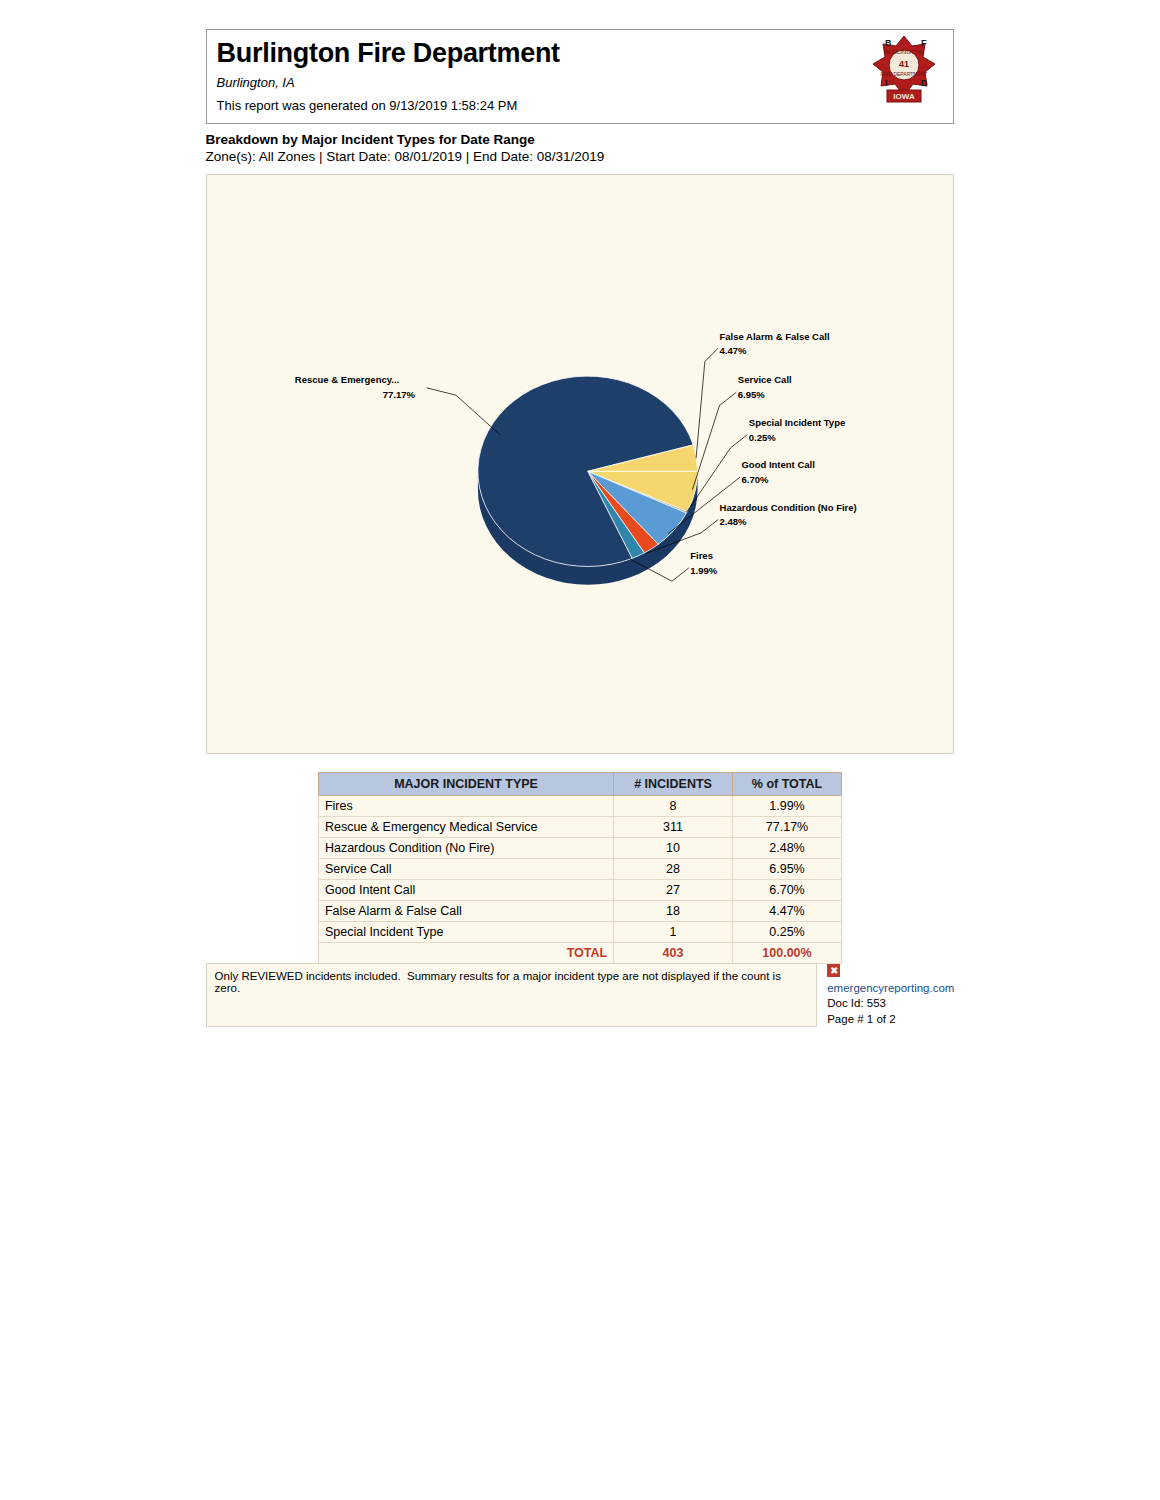Burlington Fire Department
Burlington, IA
This report was generated on 9/13/2019 1:58:24 PM
BURLINGTON 41 FIRE DEPARTMENT B F I D IOWA
Breakdown by Major Incident Types for Date Range
Zone(s): All Zones | Start Date: 08/01/2019 | End Date: 08/31/2019
False Alarm & False Call 4.47% Service Call 6.95% Special Incident Type 0.25% Good Intent Call 6.70% Hazardous Condition (No Fire) 2.48% Fires 1.99% Rescue & Emergency... 77.17%
| MAJOR INCIDENT TYPE | # INCIDENTS | % of TOTAL |
| --- | --- | --- |
| Fires | 8 | 1.99% |
| Rescue & Emergency Medical Service | 311 | 77.17% |
| Hazardous Condition (No Fire) | 10 | 2.48% |
| Service Call | 28 | 6.95% |
| Good Intent Call | 27 | 6.70% |
| False Alarm & False Call | 18 | 4.47% |
| Special Incident Type | 1 | 0.25% |
| TOTAL | 403 | 100.00% |
Only REVIEWED incidents included. Summary results for a major incident type are not displayed if the count is zero.
✖
emergencyreporting.com
Doc Id: 553
Page # 1 of 2